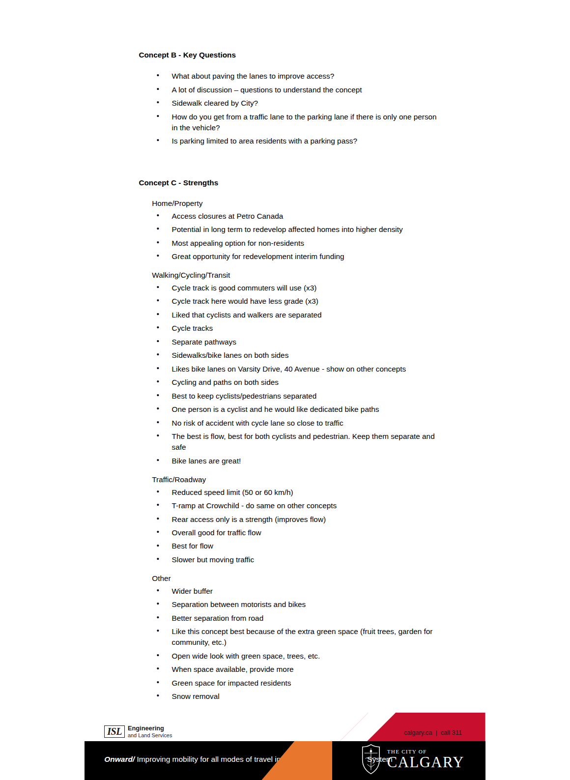Concept B - Key Questions
What about paving the lanes to improve access?
A lot of discussion – questions to understand the concept
Sidewalk cleared by City?
How do you get from a traffic lane to the parking lane if there is only one person in the vehicle?
Is parking limited to area residents with a parking pass?
Concept C - Strengths
Home/Property
Access closures at Petro Canada
Potential in long term to redevelop affected homes into higher density
Most appealing option for non-residents
Great opportunity for redevelopment interim funding
Walking/Cycling/Transit
Cycle track is good commuters will use (x3)
Cycle track here would have less grade (x3)
Liked that cyclists and walkers are separated
Cycle tracks
Separate pathways
Sidewalks/bike lanes on both sides
Likes bike lanes on Varsity Drive, 40 Avenue - show on other concepts
Cycling and paths on both sides
Best to keep cyclists/pedestrians separated
One person is a cyclist and he would like dedicated bike paths
No risk of accident with cycle lane so close to traffic
The best is flow, best for both cyclists and pedestrian. Keep them separate and safe
Bike lanes are great!
Traffic/Roadway
Reduced speed limit (50 or 60 km/h)
T-ramp at Crowchild - do same on other concepts
Rear access only is a strength (improves flow)
Overall good for traffic flow
Best for flow
Slower but moving traffic
Other
Wider buffer
Separation between motorists and bikes
Better separation from road
Like this concept best because of the extra green space (fruit trees, garden for community, etc.)
Open wide look with green space, trees, etc.
When space available, provide more
Green space for impacted residents
Snow removal
ISL
Engineering and Land Services
calgary.ca | call 311
Onward/ Improving mobility for all modes of travel in Calgary’s Transportation System
THE CITY OF CALGARY